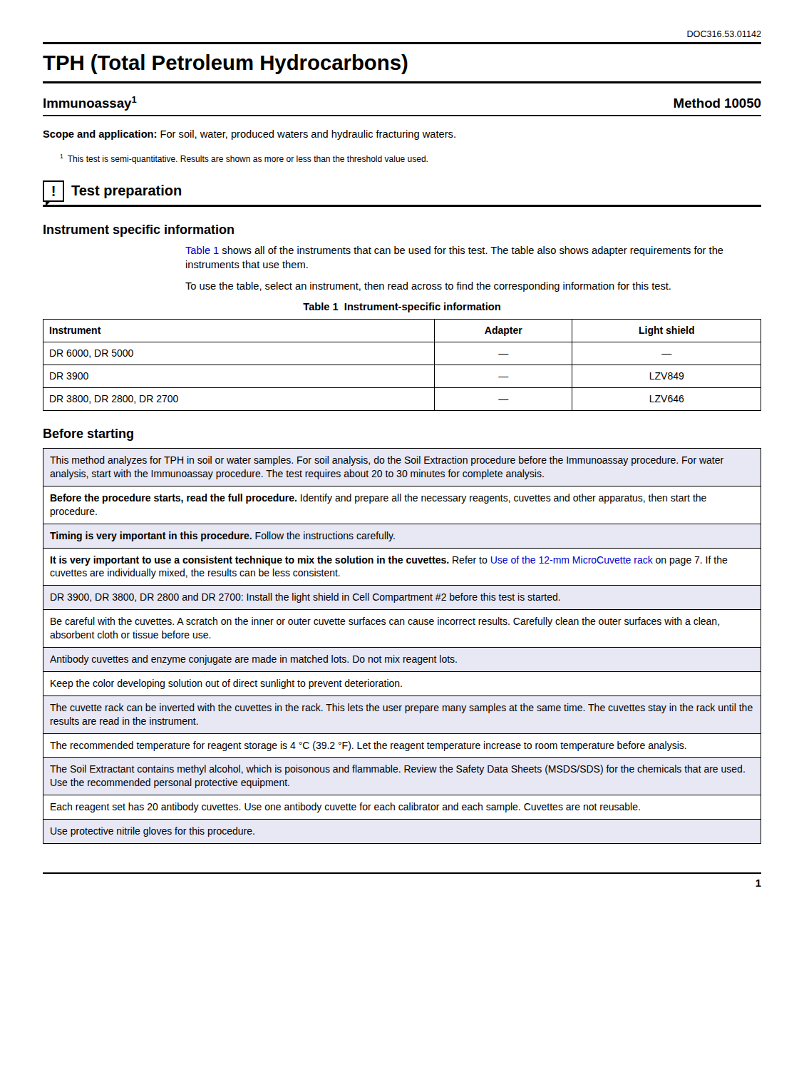DOC316.53.01142
TPH (Total Petroleum Hydrocarbons)
Immunoassay1
Method 10050
Scope and application: For soil, water, produced waters and hydraulic fracturing waters.
1This test is semi-quantitative. Results are shown as more or less than the threshold value used.
Test preparation
Instrument specific information
Table 1 shows all of the instruments that can be used for this test. The table also shows adapter requirements for the instruments that use them.
To use the table, select an instrument, then read across to find the corresponding information for this test.
Table 1 Instrument-specific information
| Instrument | Adapter | Light shield |
| --- | --- | --- |
| DR 6000, DR 5000 | — | — |
| DR 3900 | — | LZV849 |
| DR 3800, DR 2800, DR 2700 | — | LZV646 |
Before starting
| This method analyzes for TPH in soil or water samples. For soil analysis, do the Soil Extraction procedure before the Immunoassay procedure. For water analysis, start with the Immunoassay procedure. The test requires about 20 to 30 minutes for complete analysis. |
| Before the procedure starts, read the full procedure. Identify and prepare all the necessary reagents, cuvettes and other apparatus, then start the procedure. |
| Timing is very important in this procedure. Follow the instructions carefully. |
| It is very important to use a consistent technique to mix the solution in the cuvettes. Refer to Use of the 12-mm MicroCuvette rack on page 7. If the cuvettes are individually mixed, the results can be less consistent. |
| DR 3900, DR 3800, DR 2800 and DR 2700: Install the light shield in Cell Compartment #2 before this test is started. |
| Be careful with the cuvettes. A scratch on the inner or outer cuvette surfaces can cause incorrect results. Carefully clean the outer surfaces with a clean, absorbent cloth or tissue before use. |
| Antibody cuvettes and enzyme conjugate are made in matched lots. Do not mix reagent lots. |
| Keep the color developing solution out of direct sunlight to prevent deterioration. |
| The cuvette rack can be inverted with the cuvettes in the rack. This lets the user prepare many samples at the same time. The cuvettes stay in the rack until the results are read in the instrument. |
| The recommended temperature for reagent storage is 4 °C (39.2 °F). Let the reagent temperature increase to room temperature before analysis. |
| The Soil Extractant contains methyl alcohol, which is poisonous and flammable. Review the Safety Data Sheets (MSDS/SDS) for the chemicals that are used. Use the recommended personal protective equipment. |
| Each reagent set has 20 antibody cuvettes. Use one antibody cuvette for each calibrator and each sample. Cuvettes are not reusable. |
| Use protective nitrile gloves for this procedure. |
1